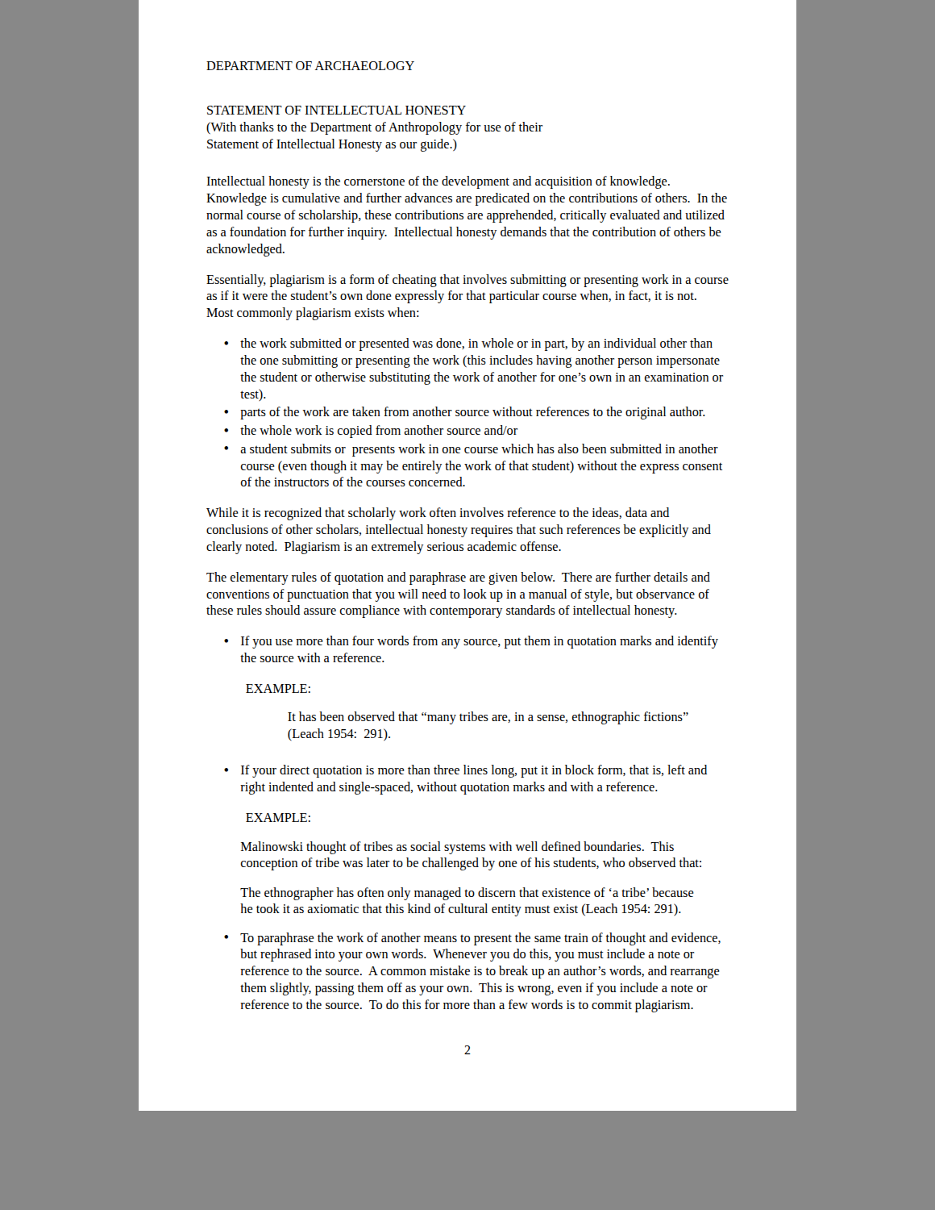DEPARTMENT OF ARCHAEOLOGY
STATEMENT OF INTELLECTUAL HONESTY
(With thanks to the Department of Anthropology for use of their
Statement of Intellectual Honesty as our guide.)
Intellectual honesty is the cornerstone of the development and acquisition of knowledge. Knowledge is cumulative and further advances are predicated on the contributions of others. In the normal course of scholarship, these contributions are apprehended, critically evaluated and utilized as a foundation for further inquiry. Intellectual honesty demands that the contribution of others be acknowledged.
Essentially, plagiarism is a form of cheating that involves submitting or presenting work in a course as if it were the student’s own done expressly for that particular course when, in fact, it is not. Most commonly plagiarism exists when:
the work submitted or presented was done, in whole or in part, by an individual other than the one submitting or presenting the work (this includes having another person impersonate the student or otherwise substituting the work of another for one’s own in an examination or test).
parts of the work are taken from another source without references to the original author.
the whole work is copied from another source and/or
a student submits or presents work in one course which has also been submitted in another course (even though it may be entirely the work of that student) without the express consent of the instructors of the courses concerned.
While it is recognized that scholarly work often involves reference to the ideas, data and conclusions of other scholars, intellectual honesty requires that such references be explicitly and clearly noted. Plagiarism is an extremely serious academic offense.
The elementary rules of quotation and paraphrase are given below. There are further details and conventions of punctuation that you will need to look up in a manual of style, but observance of these rules should assure compliance with contemporary standards of intellectual honesty.
If you use more than four words from any source, put them in quotation marks and identify the source with a reference.
EXAMPLE:
It has been observed that “many tribes are, in a sense, ethnographic fictions”
(Leach 1954: 291).
If your direct quotation is more than three lines long, put it in block form, that is, left and right indented and single-spaced, without quotation marks and with a reference.
EXAMPLE:
Malinowski thought of tribes as social systems with well defined boundaries. This conception of tribe was later to be challenged by one of his students, who observed that:
The ethnographer has often only managed to discern that existence of ‘a tribe’ because he took it as axiomatic that this kind of cultural entity must exist (Leach 1954: 291).
To paraphrase the work of another means to present the same train of thought and evidence, but rephrased into your own words. Whenever you do this, you must include a note or reference to the source. A common mistake is to break up an author’s words, and rearrange them slightly, passing them off as your own. This is wrong, even if you include a note or reference to the source. To do this for more than a few words is to commit plagiarism.
2